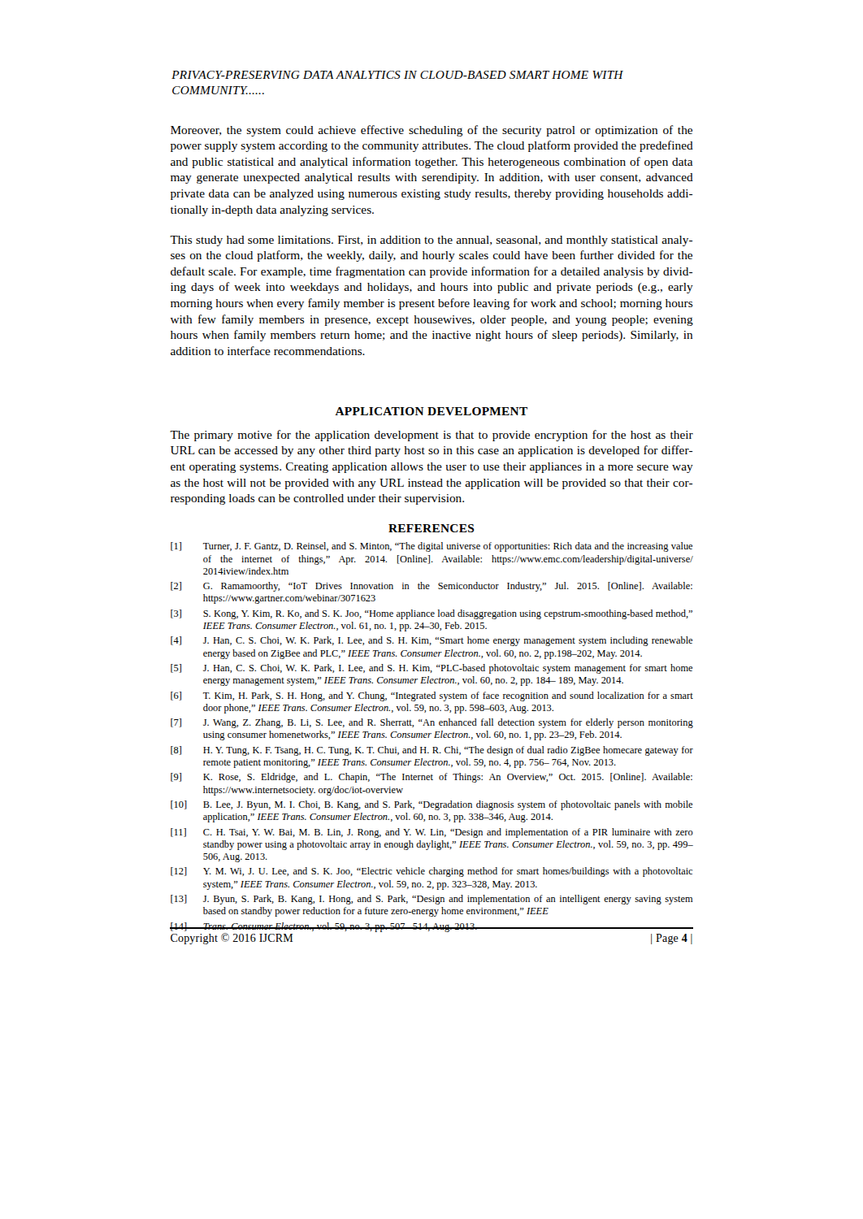PRIVACY-PRESERVING DATA ANALYTICS IN CLOUD-BASED SMART HOME WITH COMMUNITY......
Moreover, the system could achieve effective scheduling of the security patrol or optimization of the power supply system according to the community attributes. The cloud platform provided the predefined and public statistical and analytical information together. This heterogeneous combination of open data may generate unexpected analytical results with serendipity. In addition, with user consent, advanced private data can be analyzed using numerous existing study results, thereby providing households additionally in-depth data analyzing services.
This study had some limitations. First, in addition to the annual, seasonal, and monthly statistical analyses on the cloud platform, the weekly, daily, and hourly scales could have been further divided for the default scale. For example, time fragmentation can provide information for a detailed analysis by dividing days of week into weekdays and holidays, and hours into public and private periods (e.g., early morning hours when every family member is present before leaving for work and school; morning hours with few family members in presence, except housewives, older people, and young people; evening hours when family members return home; and the inactive night hours of sleep periods). Similarly, in addition to interface recommendations.
APPLICATION DEVELOPMENT
The primary motive for the application development is that to provide encryption for the host as their URL can be accessed by any other third party host so in this case an application is developed for different operating systems. Creating application allows the user to use their appliances in a more secure way as the host will not be provided with any URL instead the application will be provided so that their corresponding loads can be controlled under their supervision.
REFERENCES
[1] Turner, J. F. Gantz, D. Reinsel, and S. Minton, “The digital universe of opportunities: Rich data and the increasing value of the internet of things,” Apr. 2014. [Online]. Available: https://www.emc.com/leadership/digital-universe/ 2014iview/index.htm
[2] G. Ramamoorthy, “IoT Drives Innovation in the Semiconductor Industry,” Jul. 2015. [Online]. Available: https://www.gartner.com/webinar/3071623
[3] S. Kong, Y. Kim, R. Ko, and S. K. Joo, “Home appliance load disaggregation using cepstrum-smoothing-based method,” IEEE Trans. Consumer Electron., vol. 61, no. 1, pp. 24–30, Feb. 2015.
[4] J. Han, C. S. Choi, W. K. Park, I. Lee, and S. H. Kim, “Smart home energy management system including renewable energy based on ZigBee and PLC,” IEEE Trans. Consumer Electron., vol. 60, no. 2, pp.198–202, May. 2014.
[5] J. Han, C. S. Choi, W. K. Park, I. Lee, and S. H. Kim, “PLC-based photovoltaic system management for smart home energy management system,” IEEE Trans. Consumer Electron., vol. 60, no. 2, pp. 184– 189, May. 2014.
[6] T. Kim, H. Park, S. H. Hong, and Y. Chung, “Integrated system of face recognition and sound localization for a smart door phone,” IEEE Trans. Consumer Electron., vol. 59, no. 3, pp. 598–603, Aug. 2013.
[7] J. Wang, Z. Zhang, B. Li, S. Lee, and R. Sherratt, “An enhanced fall detection system for elderly person monitoring using consumer homenetworks,” IEEE Trans. Consumer Electron., vol. 60, no. 1, pp. 23–29, Feb. 2014.
[8] H. Y. Tung, K. F. Tsang, H. C. Tung, K. T. Chui, and H. R. Chi, “The design of dual radio ZigBee homecare gateway for remote patient monitoring,” IEEE Trans. Consumer Electron., vol. 59, no. 4, pp. 756– 764, Nov. 2013.
[9] K. Rose, S. Eldridge, and L. Chapin, “The Internet of Things: An Overview,” Oct. 2015. [Online]. Available: https://www.internetsociety. org/doc/iot-overview
[10] B. Lee, J. Byun, M. I. Choi, B. Kang, and S. Park, “Degradation diagnosis system of photovoltaic panels with mobile application,” IEEE Trans. Consumer Electron., vol. 60, no. 3, pp. 338–346, Aug. 2014.
[11] C. H. Tsai, Y. W. Bai, M. B. Lin, J. Rong, and Y. W. Lin, “Design and implementation of a PIR luminaire with zero standby power using a photovoltaic array in enough daylight,” IEEE Trans. Consumer Electron., vol. 59, no. 3, pp. 499–506, Aug. 2013.
[12] Y. M. Wi, J. U. Lee, and S. K. Joo, “Electric vehicle charging method for smart homes/buildings with a photovoltaic system,” IEEE Trans. Consumer Electron., vol. 59, no. 2, pp. 323–328, May. 2013.
[13] J. Byun, S. Park, B. Kang, I. Hong, and S. Park, “Design and implementation of an intelligent energy saving system based on standby power reduction for a future zero-energy home environment,” IEEE
[14] Trans. Consumer Electron., vol. 59, no. 3, pp. 507– 514, Aug. 2013.
Copyright © 2016 IJCRM
| Page 4 |